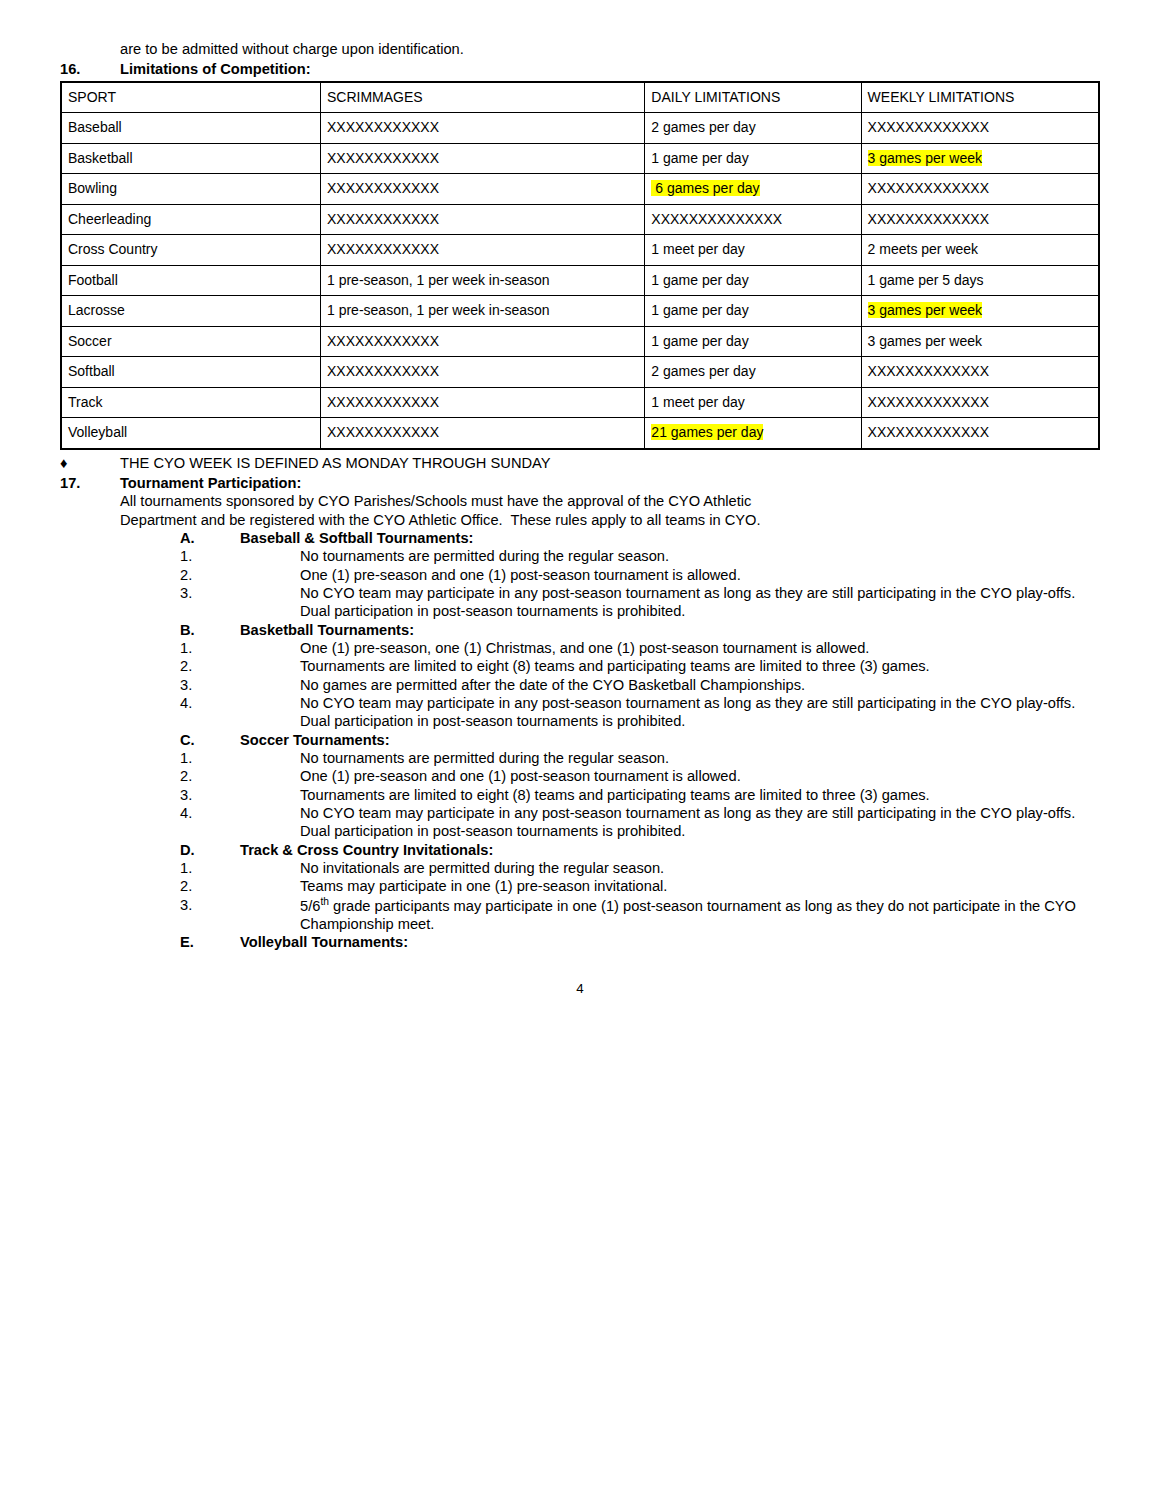are to be admitted without charge upon identification.
16. Limitations of Competition:
| SPORT | SCRIMMAGES | DAILY LIMITATIONS | WEEKLY LIMITATIONS |
| Baseball | XXXXXXXXXXXX | 2 games per day | XXXXXXXXXXXXX |
| Basketball | XXXXXXXXXXXX | 1 game per day | 3 games per week |
| Bowling | XXXXXXXXXXXX | 6 games per day | XXXXXXXXXXXXX |
| Cheerleading | XXXXXXXXXXXX | XXXXXXXXXXXXXX | XXXXXXXXXXXXX |
| Cross Country | XXXXXXXXXXXX | 1 meet per day | 2 meets per week |
| Football | 1 pre-season, 1 per week in-season | 1 game per day | 1 game per 5 days |
| Lacrosse | 1 pre-season, 1 per week in-season | 1 game per day | 3 games per week |
| Soccer | XXXXXXXXXXXX | 1 game per day | 3 games per week |
| Softball | XXXXXXXXXXXX | 2 games per day | XXXXXXXXXXXXX |
| Track | XXXXXXXXXXXX | 1 meet per day | XXXXXXXXXXXXX |
| Volleyball | XXXXXXXXXXXX | 21 games per day | XXXXXXXXXXXXX |
♦THE CYO WEEK IS DEFINED AS MONDAY THROUGH SUNDAY
17. Tournament Participation:
All tournaments sponsored by CYO Parishes/Schools must have the approval of the CYO Athletic
Department and be registered with the CYO Athletic Office. These rules apply to all teams in CYO.
A. Baseball & Softball Tournaments:
1. No tournaments are permitted during the regular season.
2. One (1) pre-season and one (1) post-season tournament is allowed.
3. No CYO team may participate in any post-season tournament as long as they are still participating in the CYO play-offs. Dual participation in post-season tournaments is prohibited.
B. Basketball Tournaments:
1. One (1) pre-season, one (1) Christmas, and one (1) post-season tournament is allowed.
2. Tournaments are limited to eight (8) teams and participating teams are limited to three (3) games.
3. No games are permitted after the date of the CYO Basketball Championships.
4. No CYO team may participate in any post-season tournament as long as they are still participating in the CYO play-offs. Dual participation in post-season tournaments is prohibited.
C. Soccer Tournaments:
1. No tournaments are permitted during the regular season.
2. One (1) pre-season and one (1) post-season tournament is allowed.
3. Tournaments are limited to eight (8) teams and participating teams are limited to three (3) games.
4. No CYO team may participate in any post-season tournament as long as they are still participating in the CYO play-offs. Dual participation in post-season tournaments is prohibited.
D. Track & Cross Country Invitationals:
1. No invitationals are permitted during the regular season.
2. Teams may participate in one (1) pre-season invitational.
3. 5/6th grade participants may participate in one (1) post-season tournament as long as they do not participate in the CYO Championship meet.
E. Volleyball Tournaments:
4